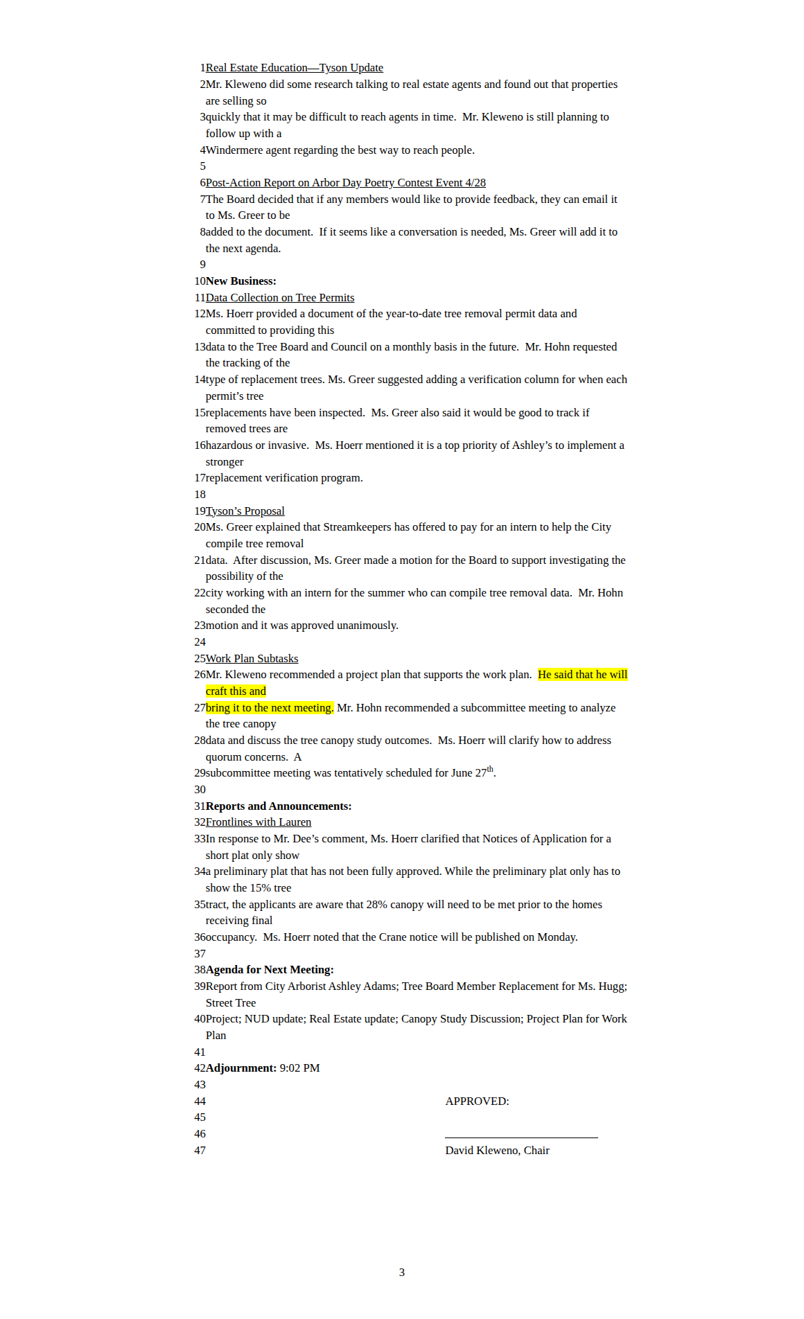| 1 | Real Estate Education—Tyson Update |
| 2 | Mr. Kleweno did some research talking to real estate agents and found out that properties are selling so |
| 3 | quickly that it may be difficult to reach agents in time. Mr. Kleweno is still planning to follow up with a |
| 4 | Windermere agent regarding the best way to reach people. |
| 5 | |
| 6 | Post-Action Report on Arbor Day Poetry Contest Event 4/28 |
| 7 | The Board decided that if any members would like to provide feedback, they can email it to Ms. Greer to be |
| 8 | added to the document. If it seems like a conversation is needed, Ms. Greer will add it to the next agenda. |
| 9 | |
| 10 | New Business: |
| 11 | Data Collection on Tree Permits |
| 12 | Ms. Hoerr provided a document of the year-to-date tree removal permit data and committed to providing this |
| 13 | data to the Tree Board and Council on a monthly basis in the future. Mr. Hohn requested the tracking of the |
| 14 | type of replacement trees. Ms. Greer suggested adding a verification column for when each permit’s tree |
| 15 | replacements have been inspected. Ms. Greer also said it would be good to track if removed trees are |
| 16 | hazardous or invasive. Ms. Hoerr mentioned it is a top priority of Ashley’s to implement a stronger |
| 17 | replacement verification program. |
| 18 | |
| 19 | Tyson’s Proposal |
| 20 | Ms. Greer explained that Streamkeepers has offered to pay for an intern to help the City compile tree removal |
| 21 | data. After discussion, Ms. Greer made a motion for the Board to support investigating the possibility of the |
| 22 | city working with an intern for the summer who can compile tree removal data. Mr. Hohn seconded the |
| 23 | motion and it was approved unanimously. |
| 24 | |
| 25 | Work Plan Subtasks |
| 26 | Mr. Kleweno recommended a project plan that supports the work plan. He said that he will craft this and |
| 27 | bring it to the next meeting. Mr. Hohn recommended a subcommittee meeting to analyze the tree canopy |
| 28 | data and discuss the tree canopy study outcomes. Ms. Hoerr will clarify how to address quorum concerns. A |
| 29 | subcommittee meeting was tentatively scheduled for June 27 th . |
| 30 | |
| 31 | Reports and Announcements: |
| 32 | Frontlines with Lauren |
| 33 | In response to Mr. Dee’s comment, Ms. Hoerr clarified that Notices of Application for a short plat only show |
| 34 | a preliminary plat that has not been fully approved. While the preliminary plat only has to show the 15% tree |
| 35 | tract, the applicants are aware that 28% canopy will need to be met prior to the homes receiving final |
| 36 | occupancy. Ms. Hoerr noted that the Crane notice will be published on Monday. |
| 37 | |
| 38 | Agenda for Next Meeting: |
| 39 | Report from City Arborist Ashley Adams; Tree Board Member Replacement for Ms. Hugg; Street Tree |
| 40 | Project; NUD update; Real Estate update; Canopy Study Discussion; Project Plan for Work Plan |
| 41 | |
| 42 | Adjournment: 9:02 PM |
| 43 | |
| 44 | APPROVED: |
| 45 | |
| 46 | |
| 47 | David Kleweno, Chair |
3